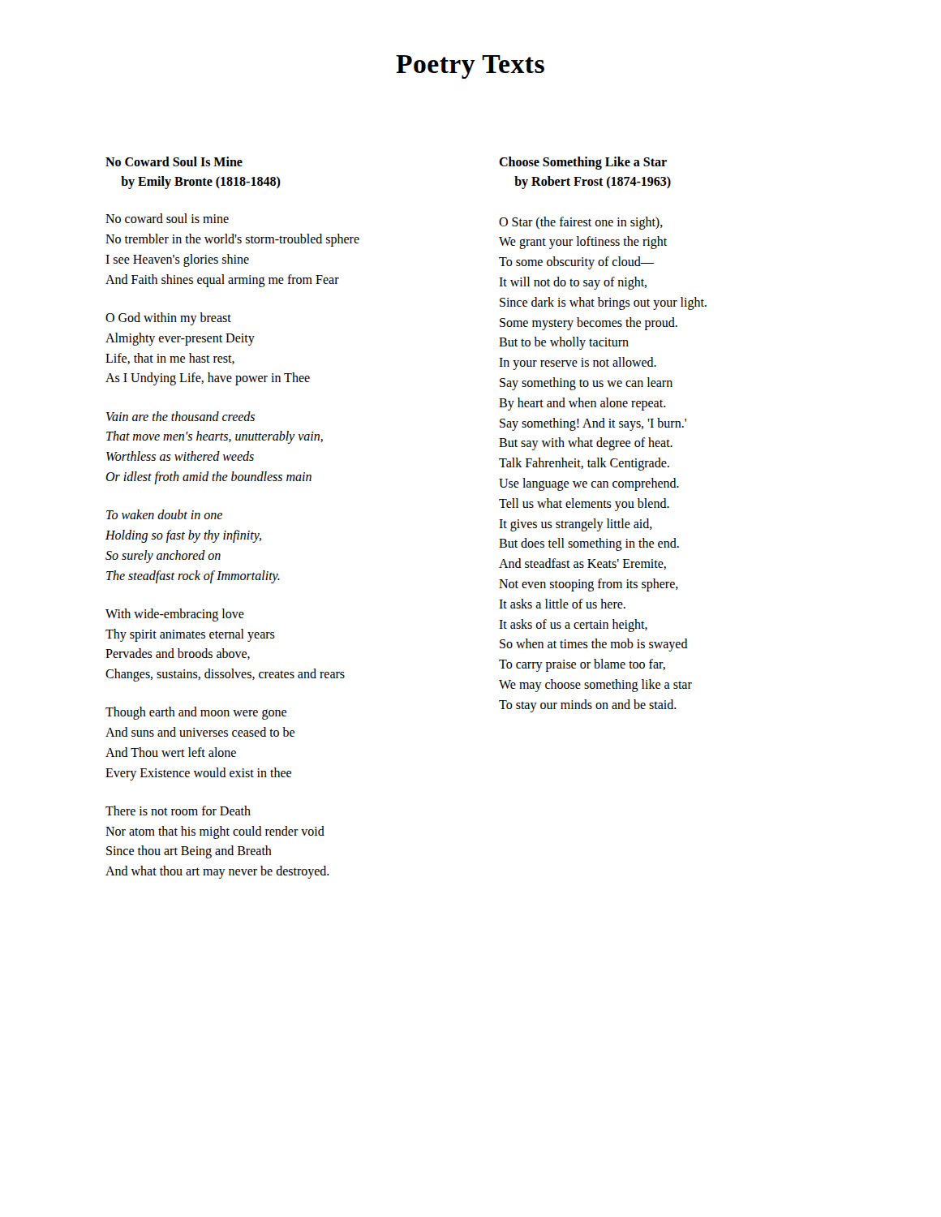Poetry Texts
No Coward Soul Is Mine by Emily Bronte (1818-1848)
No coward soul is mine
No trembler in the world's storm-troubled sphere
I see Heaven's glories shine
And Faith shines equal arming me from Fear
O God within my breast
Almighty ever-present Deity
Life, that in me hast rest,
As I Undying Life, have power in Thee
Vain are the thousand creeds
That move men's hearts, unutterably vain,
Worthless as withered weeds
Or idlest froth amid the boundless main
To waken doubt in one
Holding so fast by thy infinity,
So surely anchored on
The steadfast rock of Immortality.
With wide-embracing love
Thy spirit animates eternal years
Pervades and broods above,
Changes, sustains, dissolves, creates and rears
Though earth and moon were gone
And suns and universes ceased to be
And Thou wert left alone
Every Existence would exist in thee
There is not room for Death
Nor atom that his might could render void
Since thou art Being and Breath
And what thou art may never be destroyed.
Choose Something Like a Star by Robert Frost (1874-1963)
O Star (the fairest one in sight),
We grant your loftiness the right
To some obscurity of cloud—
It will not do to say of night,
Since dark is what brings out your light.
Some mystery becomes the proud.
But to be wholly taciturn
In your reserve is not allowed.
Say something to us we can learn
By heart and when alone repeat.
Say something! And it says, 'I burn.'
But say with what degree of heat.
Talk Fahrenheit, talk Centigrade.
Use language we can comprehend.
Tell us what elements you blend.
It gives us strangely little aid,
But does tell something in the end.
And steadfast as Keats' Eremite,
Not even stooping from its sphere,
It asks a little of us here.
It asks of us a certain height,
So when at times the mob is swayed
To carry praise or blame too far,
We may choose something like a star
To stay our minds on and be staid.